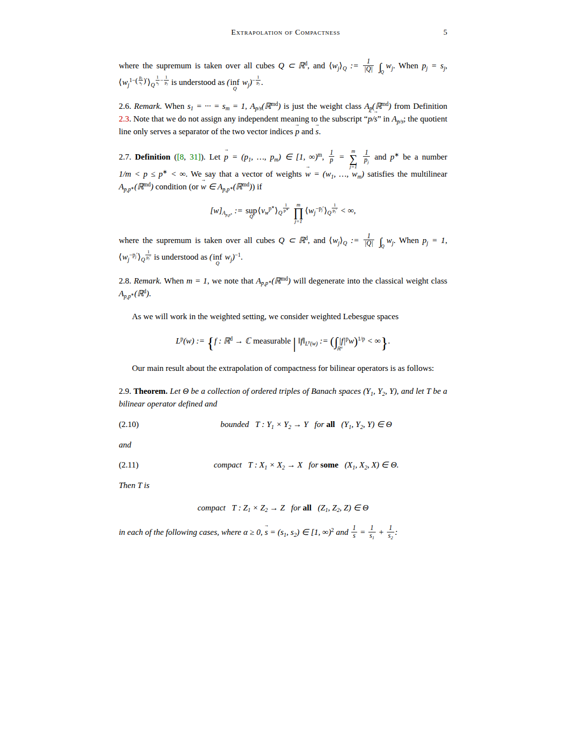Extrapolation of Compactness 5
where the supremum is taken over all cubes Q ⊂ ℝd, and ⟨wj⟩Q := 1|Q| ∫Q wj. When pj = sj, ⟨wj1−(pj sj)′⟩Q1 sj−1 pj is understood as (infQ wj)−1 pj.
2.6. Remark. When s1 = ··· = sm = 1, Ap/s(ℝmd) is just the weight class Ap(ℝmd) from Definition 2.3. Note that we do not assign any independent meaning to the subscript “p/s” in Ap/s; the quotient line only serves a separator of the two vector indices p and s.
2.7. Definition ([8, 31]). Let p = (p1, …, pm) ∈ [1, ∞)m, 1 p = ∑mj=1 1 pj and p∗ be a number 1/m < p ≤ p∗ < ∞. We say that a vector of weights w = (w1, …, wm) satisfies the multilinear Ap,p∗(ℝmd) condition (or w ∈ Ap,p∗(ℝmd)) if
[w]Ap,p∗ := supQ⟨νwp∗⟩Q1 p∗ ∏mj=1⟨wj−pj′⟩Q1 pj′ < ∞,
where the supremum is taken over all cubes Q ⊂ ℝd, and ⟨wj⟩Q := 1|Q| ∫Q wj. When pj = 1, ⟨wj−pj′⟩Q1 pj′ is understood as (infQ wj)−1.
2.8. Remark. When m = 1, we note that Ap,p∗(ℝmd) will degenerate into the classical weight class Ap,p∗(ℝd).
As we will work in the weighted setting, we consider weighted Lebesgue spaces
Lp(w) := {f : ℝd → ℂ measurable | ‖f‖Lp(w) := (∫ℝd|f|pw)1/p < ∞}.
Our main result about the extrapolation of compactness for bilinear operators is as follows:
2.9. Theorem. Let Θ be a collection of ordered triples of Banach spaces (Y1, Y2, Y), and let T be a bilinear operator defined and
(2.10) bounded T : Y1 × Y2 → Y for all (Y1, Y2, Y) ∈ Θ
and
(2.11) compact T : X1 × X2 → X for some (X1, X2, X) ∈ Θ.
Then T is
compact T : Z1 × Z2 → Z for all (Z1, Z2, Z) ∈ Θ
in each of the following cases, where α ≥ 0, s = (s1, s2) ∈ [1, ∞)2 and 1 s = 1 s1 + 1 s2: